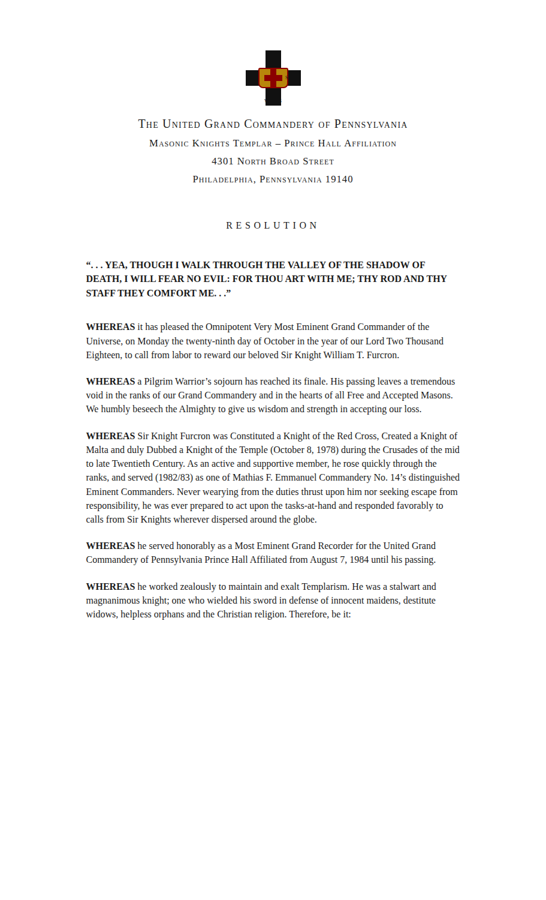HOC IN SIGNO VINCES
The United Grand Commandery of Pennsylvania
Masonic Knights Templar – Prince Hall Affiliation
4301 North Broad Street
Philadelphia, Pennsylvania 19140
RESOLUTION
“. . . YEA, THOUGH I WALK THROUGH THE VALLEY OF THE SHADOW OF DEATH, I WILL FEAR NO EVIL: FOR THOU ART WITH ME; THY ROD AND THY STAFF THEY COMFORT ME. . .”
WHEREAS it has pleased the Omnipotent Very Most Eminent Grand Commander of the Universe, on Monday the twenty-ninth day of October in the year of our Lord Two Thousand Eighteen, to call from labor to reward our beloved Sir Knight William T. Furcron.
WHEREAS a Pilgrim Warrior’s sojourn has reached its finale. His passing leaves a tremendous void in the ranks of our Grand Commandery and in the hearts of all Free and Accepted Masons. We humbly beseech the Almighty to give us wisdom and strength in accepting our loss.
WHEREAS Sir Knight Furcron was Constituted a Knight of the Red Cross, Created a Knight of Malta and duly Dubbed a Knight of the Temple (October 8, 1978) during the Crusades of the mid to late Twentieth Century. As an active and supportive member, he rose quickly through the ranks, and served (1982/83) as one of Mathias F. Emmanuel Commandery No. 14’s distinguished Eminent Commanders. Never wearying from the duties thrust upon him nor seeking escape from responsibility, he was ever prepared to act upon the tasks-at-hand and responded favorably to calls from Sir Knights wherever dispersed around the globe.
WHEREAS he served honorably as a Most Eminent Grand Recorder for the United Grand Commandery of Pennsylvania Prince Hall Affiliated from August 7, 1984 until his passing.
WHEREAS he worked zealously to maintain and exalt Templarism. He was a stalwart and magnanimous knight; one who wielded his sword in defense of innocent maidens, destitute widows, helpless orphans and the Christian religion. Therefore, be it: